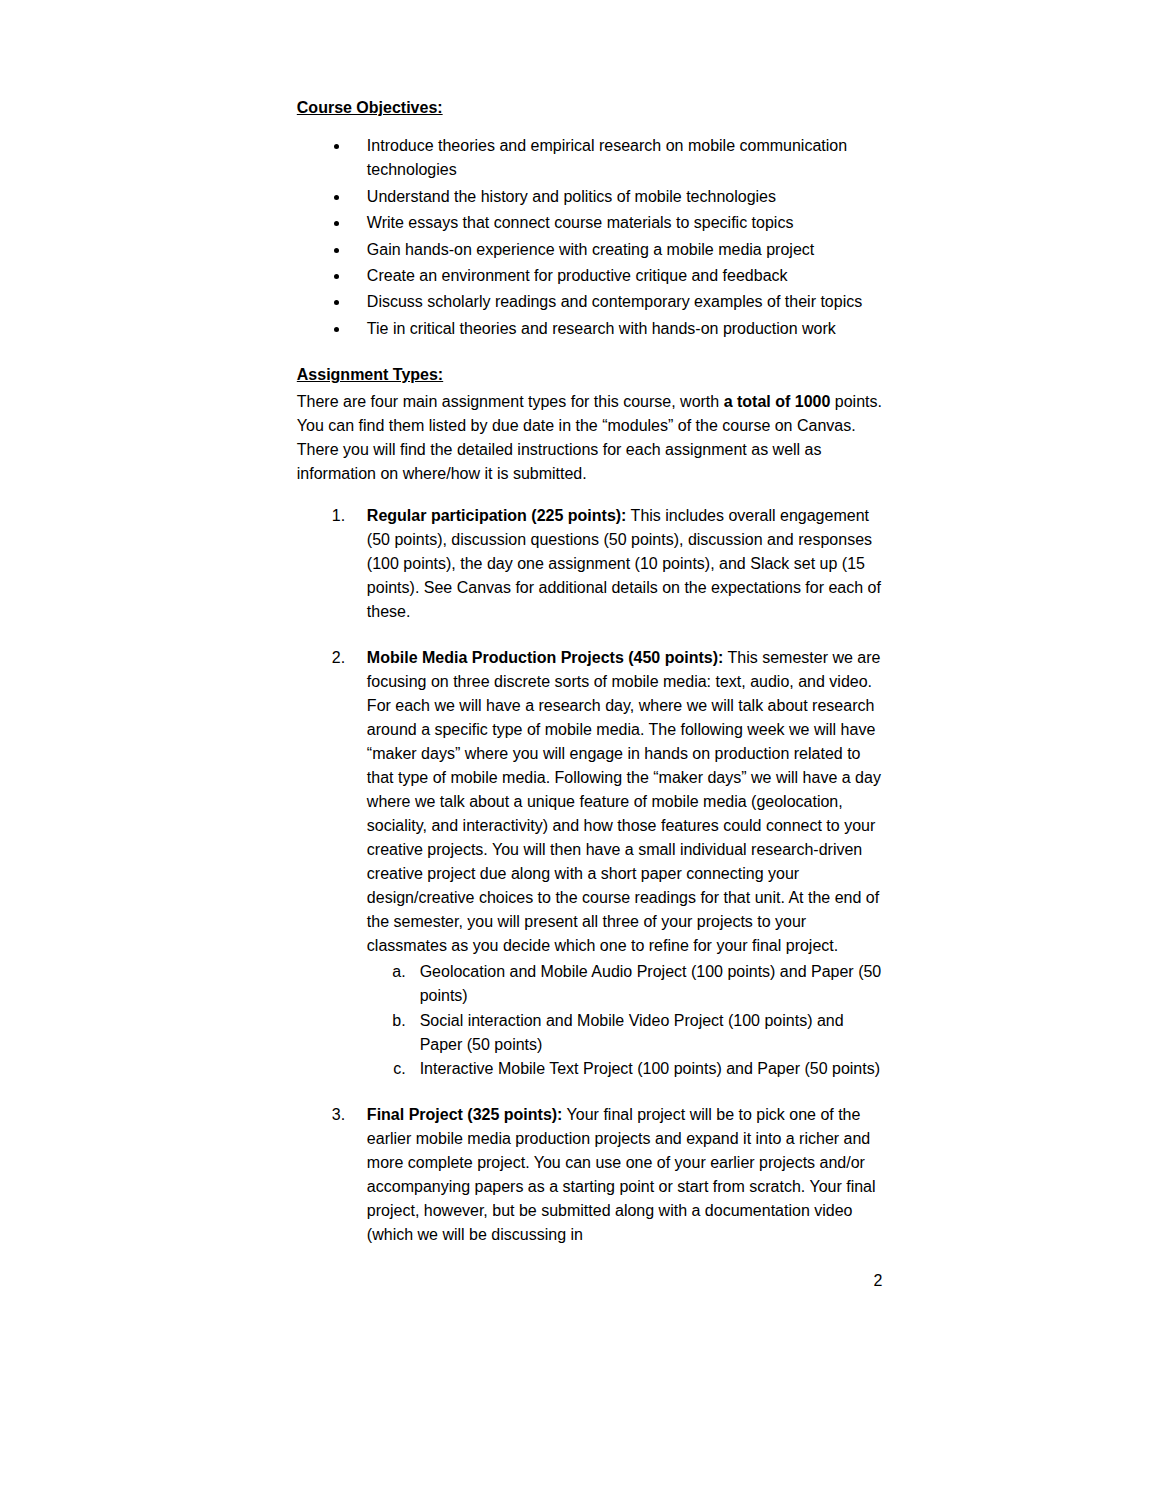Course Objectives:
Introduce theories and empirical research on mobile communication technologies
Understand the history and politics of mobile technologies
Write essays that connect course materials to specific topics
Gain hands-on experience with creating a mobile media project
Create an environment for productive critique and feedback
Discuss scholarly readings and contemporary examples of their topics
Tie in critical theories and research with hands-on production work
Assignment Types:
There are four main assignment types for this course, worth a total of 1000 points. You can find them listed by due date in the “modules” of the course on Canvas. There you will find the detailed instructions for each assignment as well as information on where/how it is submitted.
Regular participation (225 points): This includes overall engagement (50 points), discussion questions (50 points), discussion and responses (100 points), the day one assignment (10 points), and Slack set up (15 points). See Canvas for additional details on the expectations for each of these.
Mobile Media Production Projects (450 points): This semester we are focusing on three discrete sorts of mobile media: text, audio, and video. For each we will have a research day, where we will talk about research around a specific type of mobile media. The following week we will have “maker days” where you will engage in hands on production related to that type of mobile media. Following the “maker days” we will have a day where we talk about a unique feature of mobile media (geolocation, sociality, and interactivity) and how those features could connect to your creative projects. You will then have a small individual research-driven creative project due along with a short paper connecting your design/creative choices to the course readings for that unit. At the end of the semester, you will present all three of your projects to your classmates as you decide which one to refine for your final project.
Geolocation and Mobile Audio Project (100 points) and Paper (50 points)
Social interaction and Mobile Video Project (100 points) and Paper (50 points)
Interactive Mobile Text Project (100 points) and Paper (50 points)
Final Project (325 points): Your final project will be to pick one of the earlier mobile media production projects and expand it into a richer and more complete project. You can use one of your earlier projects and/or accompanying papers as a starting point or start from scratch. Your final project, however, but be submitted along with a documentation video (which we will be discussing in
2